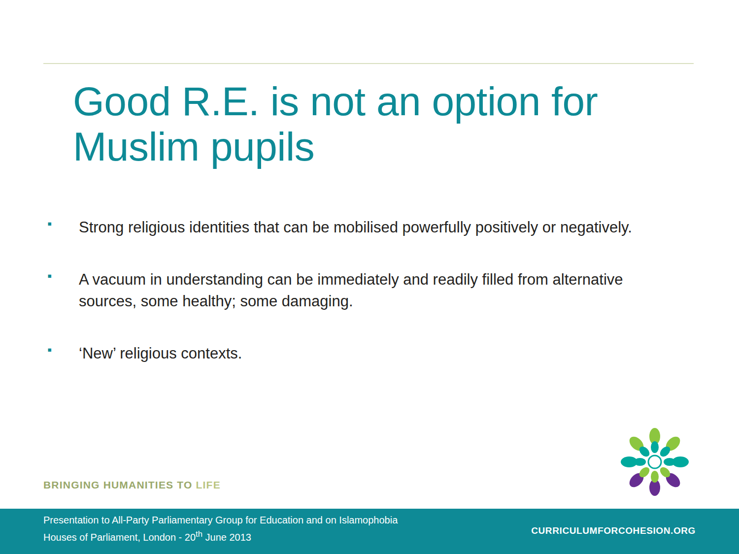Good R.E. is not an option for Muslim pupils
Strong religious identities that can be mobilised powerfully positively or negatively.
A vacuum in understanding can be immediately and readily filled from alternative sources, some healthy; some damaging.
‘New’ religious contexts.
Bringing Humanities to Life
Presentation to All-Party Parliamentary Group for Education and on Islamophobia
Houses of Parliament, London - 20th June 2013
CURRICULUMFORCOHESION.ORG